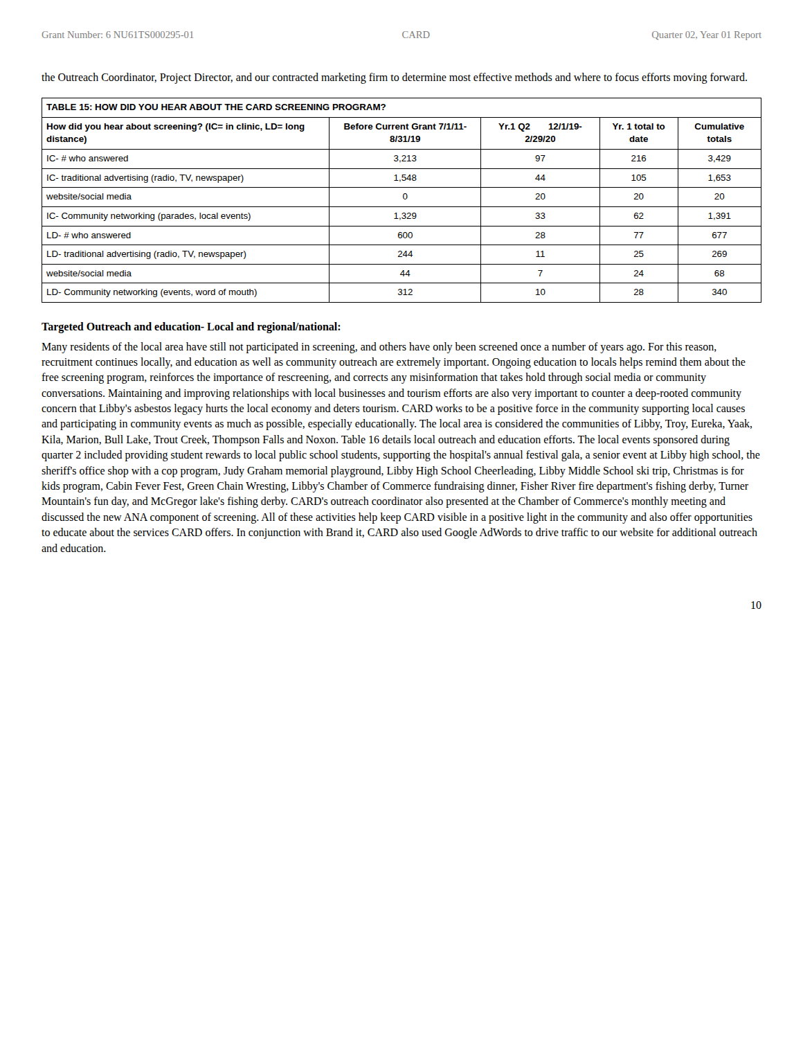Grant Number: 6 NU61TS000295-01 CARD Quarter 02, Year 01 Report
the Outreach Coordinator, Project Director, and our contracted marketing firm to determine most effective methods and where to focus efforts moving forward.
TABLE 15: HOW DID YOU HEAR ABOUT THE CARD SCREENING PROGRAM?
| How did you hear about screening? (IC= in clinic, LD= long distance) | Before Current Grant 7/1/11-8/31/19 | Yr.1 Q2 12/1/19-2/29/20 | Yr. 1 total to date | Cumulative totals |
| --- | --- | --- | --- | --- |
| IC- # who answered | 3,213 | 97 | 216 | 3,429 |
| IC- traditional advertising (radio, TV, newspaper) | 1,548 | 44 | 105 | 1,653 |
| website/social media | 0 | 20 | 20 | 20 |
| IC- Community networking (parades, local events) | 1,329 | 33 | 62 | 1,391 |
| LD- # who answered | 600 | 28 | 77 | 677 |
| LD- traditional advertising (radio, TV, newspaper) | 244 | 11 | 25 | 269 |
| website/social media | 44 | 7 | 24 | 68 |
| LD- Community networking (events, word of mouth) | 312 | 10 | 28 | 340 |
Targeted Outreach and education- Local and regional/national:
Many residents of the local area have still not participated in screening, and others have only been screened once a number of years ago. For this reason, recruitment continues locally, and education as well as community outreach are extremely important. Ongoing education to locals helps remind them about the free screening program, reinforces the importance of rescreening, and corrects any misinformation that takes hold through social media or community conversations. Maintaining and improving relationships with local businesses and tourism efforts are also very important to counter a deep-rooted community concern that Libby's asbestos legacy hurts the local economy and deters tourism. CARD works to be a positive force in the community supporting local causes and participating in community events as much as possible, especially educationally. The local area is considered the communities of Libby, Troy, Eureka, Yaak, Kila, Marion, Bull Lake, Trout Creek, Thompson Falls and Noxon. Table 16 details local outreach and education efforts. The local events sponsored during quarter 2 included providing student rewards to local public school students, supporting the hospital's annual festival gala, a senior event at Libby high school, the sheriff's office shop with a cop program, Judy Graham memorial playground, Libby High School Cheerleading, Libby Middle School ski trip, Christmas is for kids program, Cabin Fever Fest, Green Chain Wresting, Libby's Chamber of Commerce fundraising dinner, Fisher River fire department's fishing derby, Turner Mountain's fun day, and McGregor lake's fishing derby. CARD's outreach coordinator also presented at the Chamber of Commerce's monthly meeting and discussed the new ANA component of screening. All of these activities help keep CARD visible in a positive light in the community and also offer opportunities to educate about the services CARD offers. In conjunction with Brand it, CARD also used Google AdWords to drive traffic to our website for additional outreach and education.
10